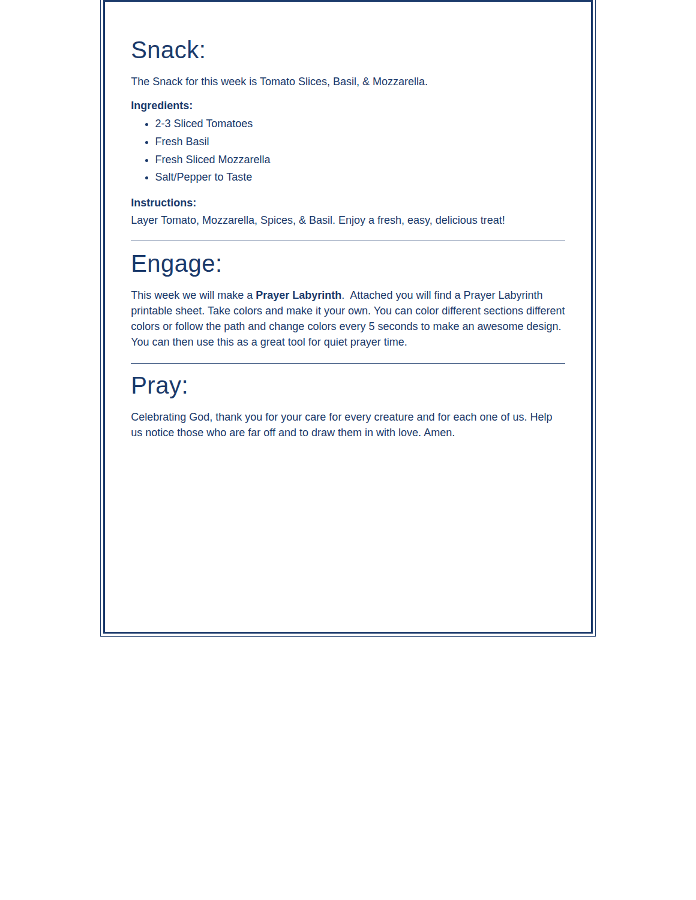Snack:
The Snack for this week is Tomato Slices, Basil, & Mozzarella.
Ingredients:
2-3 Sliced Tomatoes
Fresh Basil
Fresh Sliced Mozzarella
Salt/Pepper to Taste
Instructions:
Layer Tomato, Mozzarella, Spices, & Basil. Enjoy a fresh, easy, delicious treat!
Engage:
This week we will make a Prayer Labyrinth. Attached you will find a Prayer Labyrinth printable sheet. Take colors and make it your own. You can color different sections different colors or follow the path and change colors every 5 seconds to make an awesome design. You can then use this as a great tool for quiet prayer time.
Pray:
Celebrating God, thank you for your care for every creature and for each one of us. Help us notice those who are far off and to draw them in with love. Amen.